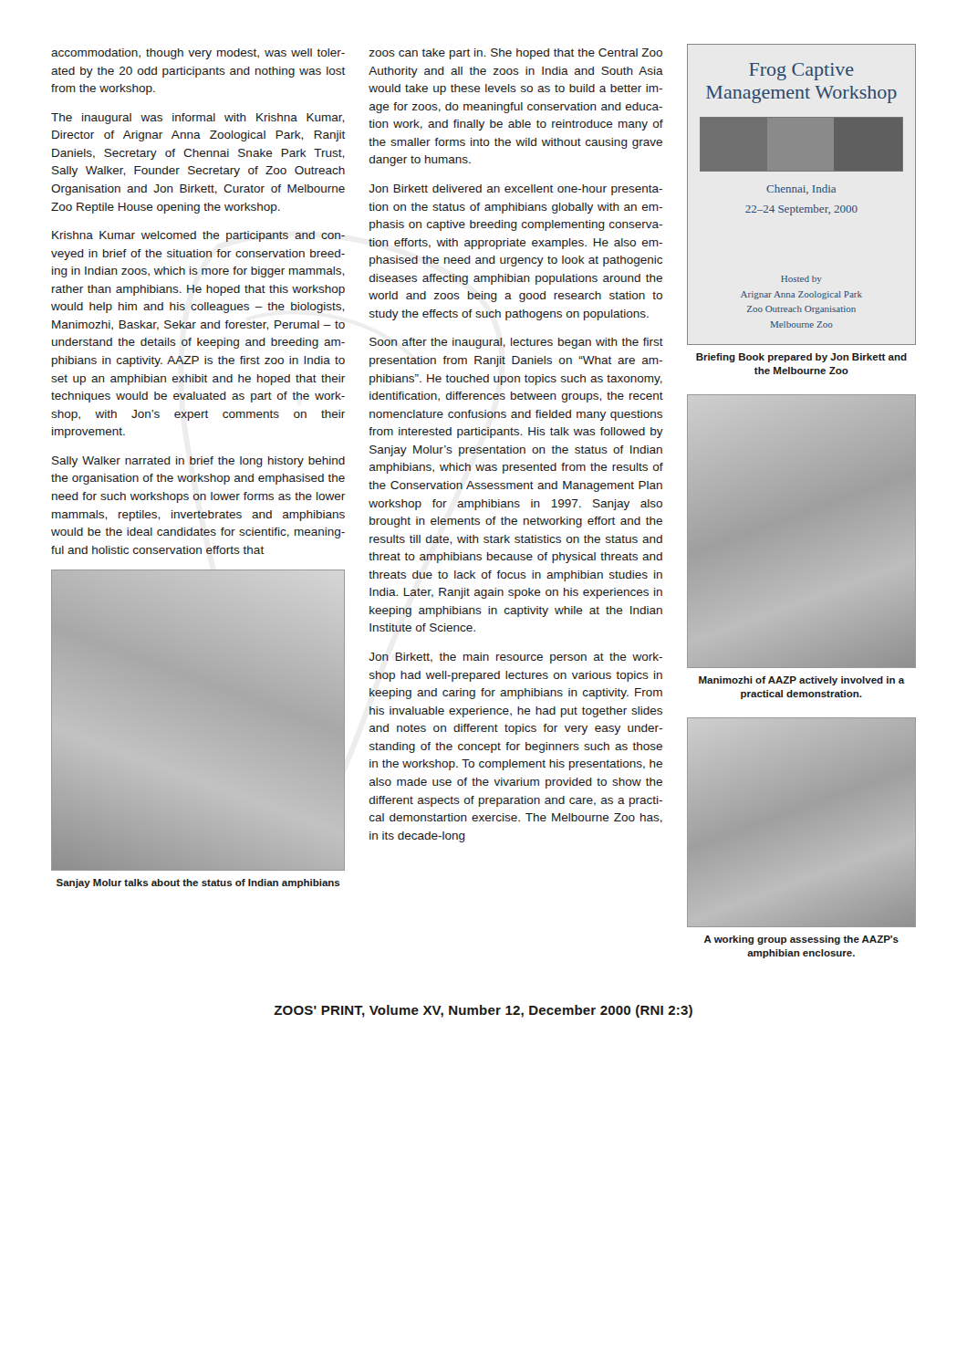accommodation, though very modest, was well tolerated by the 20 odd participants and nothing was lost from the workshop.
The inaugural was informal with Krishna Kumar, Director of Arignar Anna Zoological Park, Ranjit Daniels, Secretary of Chennai Snake Park Trust, Sally Walker, Founder Secretary of Zoo Outreach Organisation and Jon Birkett, Curator of Melbourne Zoo Reptile House opening the workshop.
Krishna Kumar welcomed the participants and conveyed in brief of the situation for conservation breeding in Indian zoos, which is more for bigger mammals, rather than amphibians. He hoped that this workshop would help him and his colleagues – the biologists, Manimozhi, Baskar, Sekar and forester, Perumal – to understand the details of keeping and breeding amphibians in captivity. AAZP is the first zoo in India to set up an amphibian exhibit and he hoped that their techniques would be evaluated as part of the workshop, with Jon’s expert comments on their improvement.
Sally Walker narrated in brief the long history behind the organisation of the workshop and emphasised the need for such workshops on lower forms as the lower mammals, reptiles, invertebrates and amphibians would be the ideal candidates for scientific, meaningful and holistic conservation efforts that
Sanjay Molur talks about the status of Indian amphibians
zoos can take part in. She hoped that the Central Zoo Authority and all the zoos in India and South Asia would take up these levels so as to build a better image for zoos, do meaningful conservation and education work, and finally be able to reintroduce many of the smaller forms into the wild without causing grave danger to humans.
Jon Birkett delivered an excellent one-hour presentation on the status of amphibians globally with an emphasis on captive breeding complementing conservation efforts, with appropriate examples. He also emphasised the need and urgency to look at pathogenic diseases affecting amphibian populations around the world and zoos being a good research station to study the effects of such pathogens on populations.
Soon after the inaugural, lectures began with the first presentation from Ranjit Daniels on “What are amphibians”. He touched upon topics such as taxonomy, identification, differences between groups, the recent nomenclature confusions and fielded many questions from interested participants. His talk was followed by Sanjay Molur’s presentation on the status of Indian amphibians, which was presented from the results of the Conservation Assessment and Management Plan workshop for amphibians in 1997. Sanjay also brought in elements of the networking effort and the results till date, with stark statistics on the status and threat to amphibians because of physical threats and threats due to lack of focus in amphibian studies in India. Later, Ranjit again spoke on his experiences in keeping amphibians in captivity while at the Indian Institute of Science.
Jon Birkett, the main resource person at the workshop had well-prepared lectures on various topics in keeping and caring for amphibians in captivity. From his invaluable experience, he had put together slides and notes on different topics for very easy understanding of the concept for beginners such as those in the workshop. To complement his presentations, he also made use of the vivarium provided to show the different aspects of preparation and care, as a practical demonstartion exercise. The Melbourne Zoo has, in its decade-long
Frog Captive
Management Workshop
Chennai, India
22–24 September, 2000
Hosted by
Arignar Anna Zoological Park
Zoo Outreach Organisation
Melbourne Zoo
Briefing Book prepared by Jon Birkett and the Melbourne Zoo
Manimozhi of AAZP actively involved in a practical demonstration.
A working group assessing the AAZP's amphibian enclosure.
ZOOS' PRINT, Volume XV, Number 12, December 2000 (RNI 2:3)